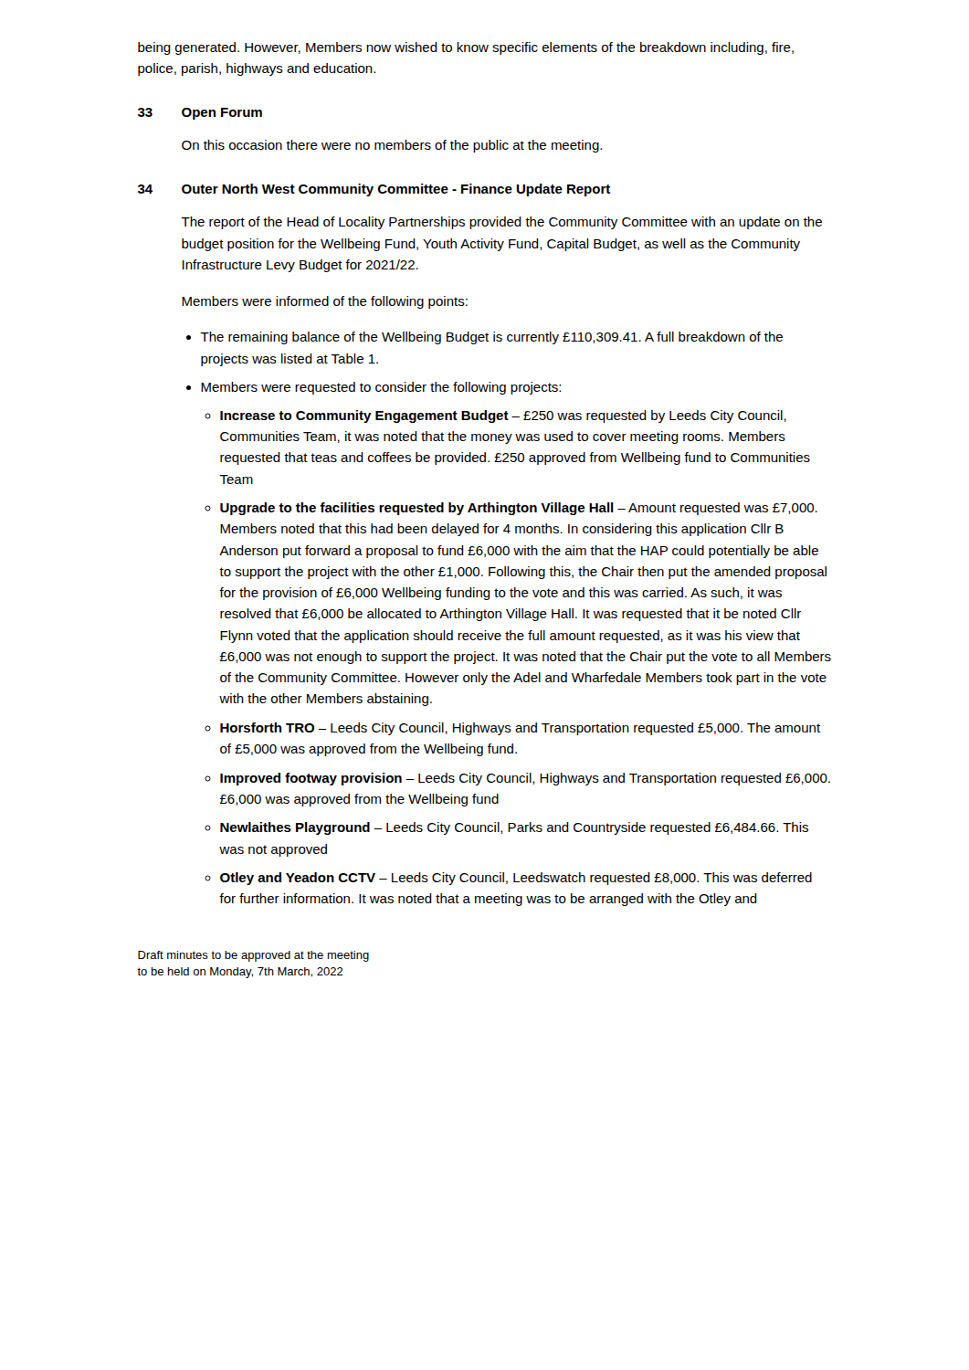being generated. However, Members now wished to know specific elements of the breakdown including, fire, police, parish, highways and education.
33 Open Forum
On this occasion there were no members of the public at the meeting.
34 Outer North West Community Committee - Finance Update Report
The report of the Head of Locality Partnerships provided the Community Committee with an update on the budget position for the Wellbeing Fund, Youth Activity Fund, Capital Budget, as well as the Community Infrastructure Levy Budget for 2021/22.
Members were informed of the following points:
The remaining balance of the Wellbeing Budget is currently £110,309.41. A full breakdown of the projects was listed at Table 1.
Members were requested to consider the following projects:
Increase to Community Engagement Budget – £250 was requested by Leeds City Council, Communities Team, it was noted that the money was used to cover meeting rooms. Members requested that teas and coffees be provided. £250 approved from Wellbeing fund to Communities Team
Upgrade to the facilities requested by Arthington Village Hall – Amount requested was £7,000. Members noted that this had been delayed for 4 months. In considering this application Cllr B Anderson put forward a proposal to fund £6,000 with the aim that the HAP could potentially be able to support the project with the other £1,000. Following this, the Chair then put the amended proposal for the provision of £6,000 Wellbeing funding to the vote and this was carried. As such, it was resolved that £6,000 be allocated to Arthington Village Hall. It was requested that it be noted Cllr Flynn voted that the application should receive the full amount requested, as it was his view that £6,000 was not enough to support the project. It was noted that the Chair put the vote to all Members of the Community Committee. However only the Adel and Wharfedale Members took part in the vote with the other Members abstaining.
Horsforth TRO – Leeds City Council, Highways and Transportation requested £5,000. The amount of £5,000 was approved from the Wellbeing fund.
Improved footway provision – Leeds City Council, Highways and Transportation requested £6,000. £6,000 was approved from the Wellbeing fund
Newlaithes Playground – Leeds City Council, Parks and Countryside requested £6,484.66. This was not approved
Otley and Yeadon CCTV – Leeds City Council, Leedswatch requested £8,000. This was deferred for further information. It was noted that a meeting was to be arranged with the Otley and
Draft minutes to be approved at the meeting
to be held on Monday, 7th March, 2022